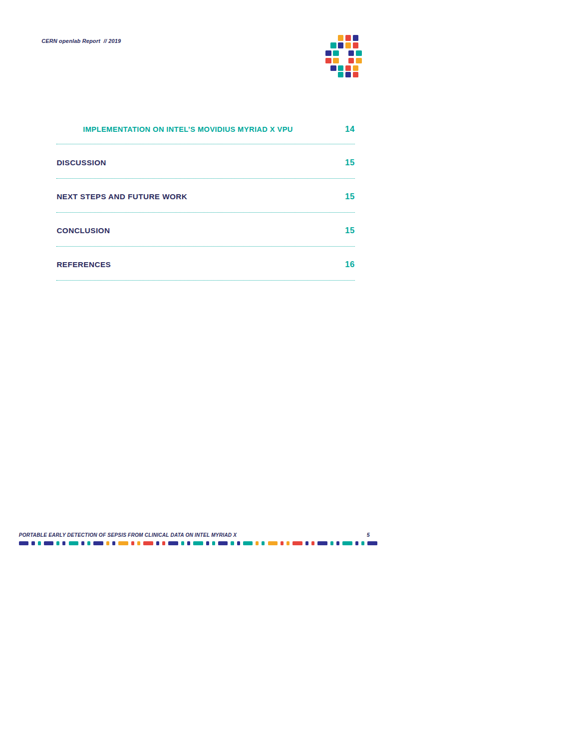CERN openlab Report // 2019
Implementation on Intel’s Movidius Myriad X VPU 14
Discussion 15
Next steps and future work 15
Conclusion 15
References 16
PORTABLE EARLY DETECTION OF SEPSIS FROM CLINICAL DATA ON INTEL MYRIAD X 5